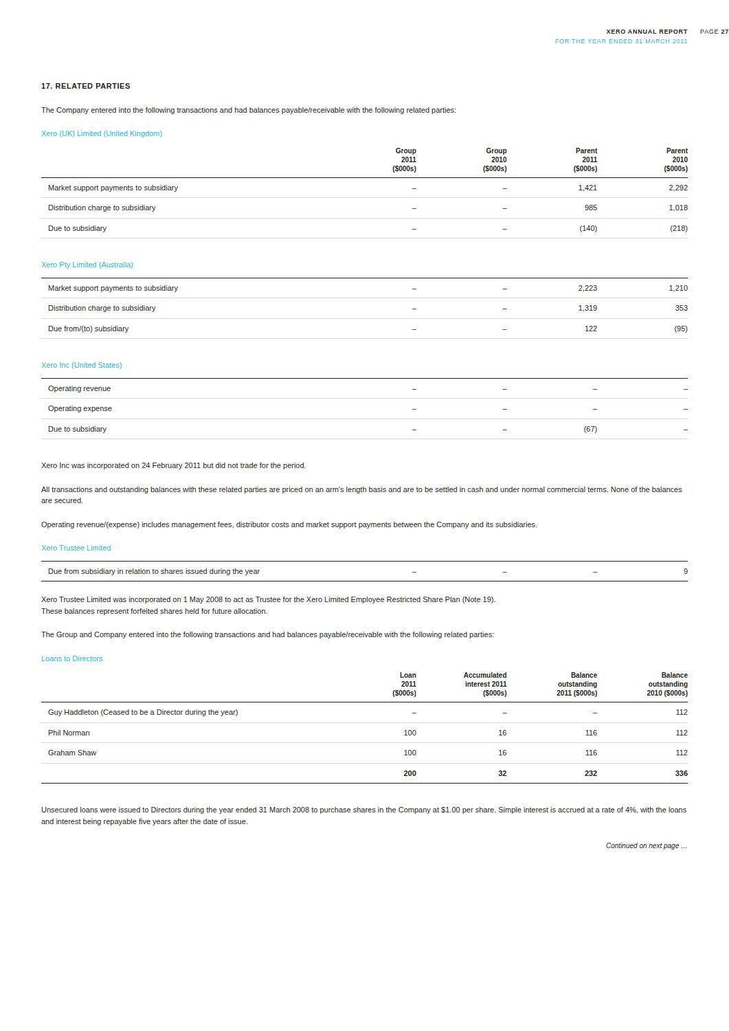Xero Annual Report
For the year ended 31 March 2011
PAGE 27
17. Related Parties
The Company entered into the following transactions and had balances payable/receivable with the following related parties:
Xero (UK) Limited (United Kingdom)
| | Group 2011 ($000s) | Group 2010 ($000s) | Parent 2011 ($000s) | Parent 2010 ($000s) |
| --- | --- | --- | --- | --- |
| Market support payments to subsidiary | – | – | 1,421 | 2,292 |
| Distribution charge to subsidiary | – | – | 985 | 1,018 |
| Due to subsidiary | – | – | (140) | (218) |
Xero Pty Limited (Australia)
| Market support payments to subsidiary | – | – | 2,223 | 1,210 |
| Distribution charge to subsidiary | – | – | 1,319 | 353 |
| Due from/(to) subsidiary | – | – | 122 | (95) |
Xero Inc (United States)
| Operating revenue | – | – | – | – |
| Operating expense | – | – | – | – |
| Due to subsidiary | – | – | (67) | – |
Xero Inc was incorporated on 24 February 2011 but did not trade for the period.
All transactions and outstanding balances with these related parties are priced on an arm's length basis and are to be settled in cash and under normal commercial terms. None of the balances are secured.
Operating revenue/(expense) includes management fees, distributor costs and market support payments between the Company and its subsidiaries.
Xero Trustee Limited
| Due from subsidiary in relation to shares issued during the year | – | – | – | 9 |
Xero Trustee Limited was incorporated on 1 May 2008 to act as Trustee for the Xero Limited Employee Restricted Share Plan (Note 19).
These balances represent forfeited shares held for future allocation.
The Group and Company entered into the following transactions and had balances payable/receivable with the following related parties:
Loans to Directors
| | Loan 2011 ($000s) | Accumulated interest 2011 ($000s) | Balance outstanding 2011 ($000s) | Balance outstanding 2010 ($000s) |
| --- | --- | --- | --- | --- |
| Guy Haddleton (Ceased to be a Director during the year) | – | – | – | 112 |
| Phil Norman | 100 | 16 | 116 | 112 |
| Graham Shaw | 100 | 16 | 116 | 112 |
| | 200 | 32 | 232 | 336 |
Unsecured loans were issued to Directors during the year ended 31 March 2008 to purchase shares in the Company at $1.00 per share. Simple interest is accrued at a rate of 4%, with the loans and interest being repayable five years after the date of issue.
Continued on next page …